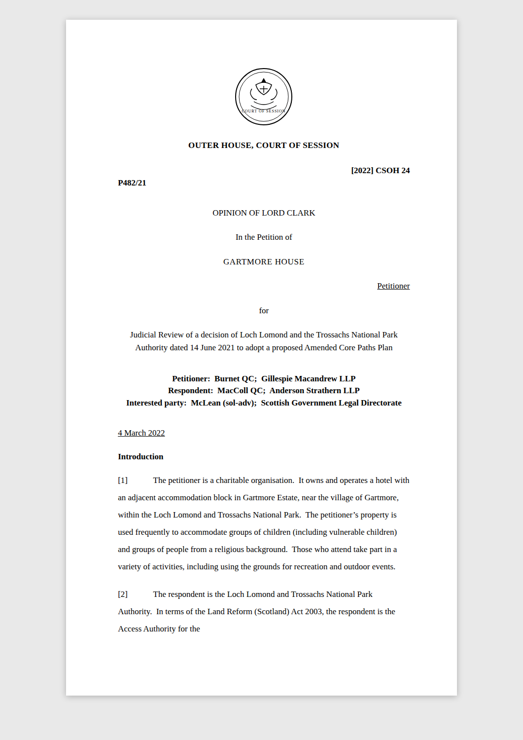COURT OF SESSION
OUTER HOUSE, COURT OF SESSION
[2022] CSOH 24
P482/21
OPINION OF LORD CLARK
In the Petition of
GARTMORE HOUSE
Petitioner
for
Judicial Review of a decision of Loch Lomond and the Trossachs National Park Authority dated 14 June 2021 to adopt a proposed Amended Core Paths Plan
Petitioner: Burnet QC; Gillespie Macandrew LLP
Respondent: MacColl QC; Anderson Strathern LLP
Interested party: McLean (sol-adv); Scottish Government Legal Directorate
4 March 2022
Introduction
[1] The petitioner is a charitable organisation. It owns and operates a hotel with an adjacent accommodation block in Gartmore Estate, near the village of Gartmore, within the Loch Lomond and Trossachs National Park. The petitioner’s property is used frequently to accommodate groups of children (including vulnerable children) and groups of people from a religious background. Those who attend take part in a variety of activities, including using the grounds for recreation and outdoor events.
[2] The respondent is the Loch Lomond and Trossachs National Park Authority. In terms of the Land Reform (Scotland) Act 2003, the respondent is the Access Authority for the